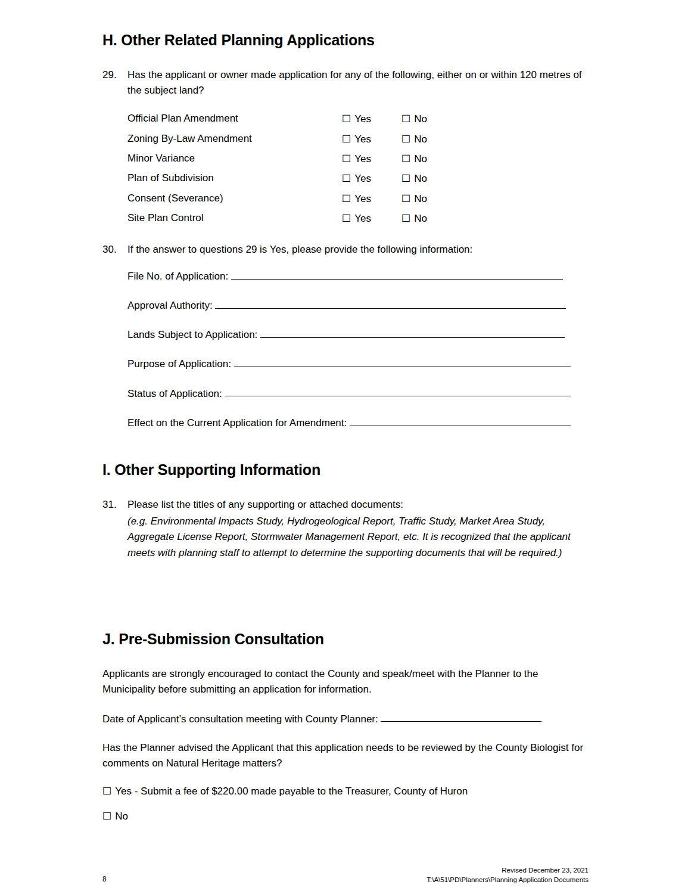H. Other Related Planning Applications
Has the applicant or owner made application for any of the following, either on or within 120 metres of the subject land?
| Official Plan Amendment | ☐ Yes | ☐ No |
| Zoning By-Law Amendment | ☐ Yes | ☐ No |
| Minor Variance | ☐ Yes | ☐ No |
| Plan of Subdivision | ☐ Yes | ☐ No |
| Consent (Severance) | ☐ Yes | ☐ No |
| Site Plan Control | ☐ Yes | ☐ No |
If the answer to questions 29 is Yes, please provide the following information:
File No. of Application:
Approval Authority:
Lands Subject to Application:
Purpose of Application:
Status of Application:
Effect on the Current Application for Amendment:
I. Other Supporting Information
Please list the titles of any supporting or attached documents: (e.g. Environmental Impacts Study, Hydrogeological Report, Traffic Study, Market Area Study, Aggregate License Report, Stormwater Management Report, etc. It is recognized that the applicant meets with planning staff to attempt to determine the supporting documents that will be required.)
J. Pre-Submission Consultation
Applicants are strongly encouraged to contact the County and speak/meet with the Planner to the Municipality before submitting an application for information.
Date of Applicant’s consultation meeting with County Planner:
Has the Planner advised the Applicant that this application needs to be reviewed by the County Biologist for comments on Natural Heritage matters?
☐Yes - Submit a fee of $220.00 made payable to the Treasurer, County of Huron
☐No
8
Revised December 23, 2021
T:\A\51\PD\Planners\Planning Application Documents